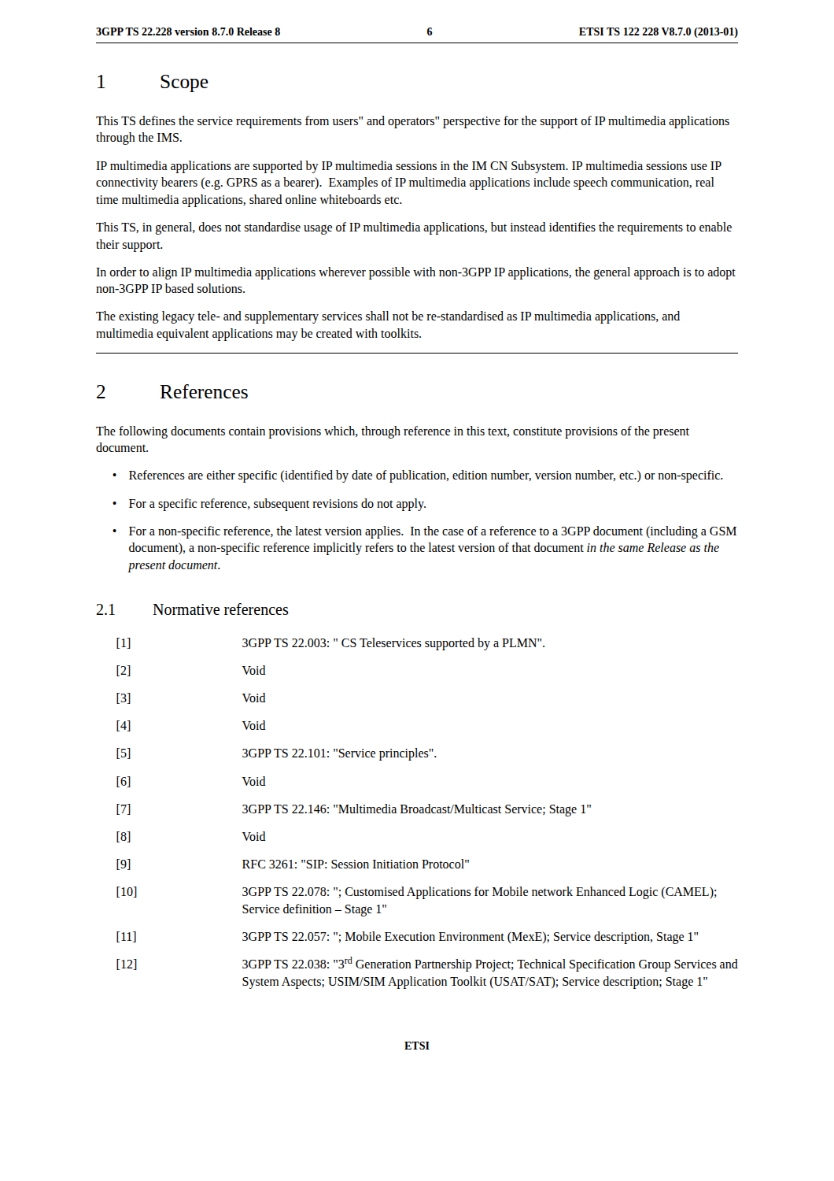3GPP TS 22.228 version 8.7.0 Release 8
6
ETSI TS 122 228 V8.7.0 (2013-01)
1 Scope
This TS defines the service requirements from users" and operators" perspective for the support of IP multimedia applications through the IMS.
IP multimedia applications are supported by IP multimedia sessions in the IM CN Subsystem. IP multimedia sessions use IP connectivity bearers (e.g. GPRS as a bearer). Examples of IP multimedia applications include speech communication, real time multimedia applications, shared online whiteboards etc.
This TS, in general, does not standardise usage of IP multimedia applications, but instead identifies the requirements to enable their support.
In order to align IP multimedia applications wherever possible with non-3GPP IP applications, the general approach is to adopt non-3GPP IP based solutions.
The existing legacy tele- and supplementary services shall not be re-standardised as IP multimedia applications, and multimedia equivalent applications may be created with toolkits.
2 References
The following documents contain provisions which, through reference in this text, constitute provisions of the present document.
References are either specific (identified by date of publication, edition number, version number, etc.) or non-specific.
For a specific reference, subsequent revisions do not apply.
For a non-specific reference, the latest version applies. In the case of a reference to a 3GPP document (including a GSM document), a non-specific reference implicitly refers to the latest version of that document in the same Release as the present document.
2.1 Normative references
| [1] | 3GPP TS 22.003: " CS Teleservices supported by a PLMN". |
| [2] | Void |
| [3] | Void |
| [4] | Void |
| [5] | 3GPP TS 22.101: "Service principles". |
| [6] | Void |
| [7] | 3GPP TS 22.146: "Multimedia Broadcast/Multicast Service; Stage 1" |
| [8] | Void |
| [9] | RFC 3261: "SIP: Session Initiation Protocol" |
| [10] | 3GPP TS 22.078: "; Customised Applications for Mobile network Enhanced Logic (CAMEL); Service definition – Stage 1" |
| [11] | 3GPP TS 22.057: "; Mobile Execution Environment (MexE); Service description, Stage 1" |
| [12] | 3GPP TS 22.038: "3 rd Generation Partnership Project; Technical Specification Group Services and System Aspects; USIM/SIM Application Toolkit (USAT/SAT); Service description; Stage 1" |
ETSI